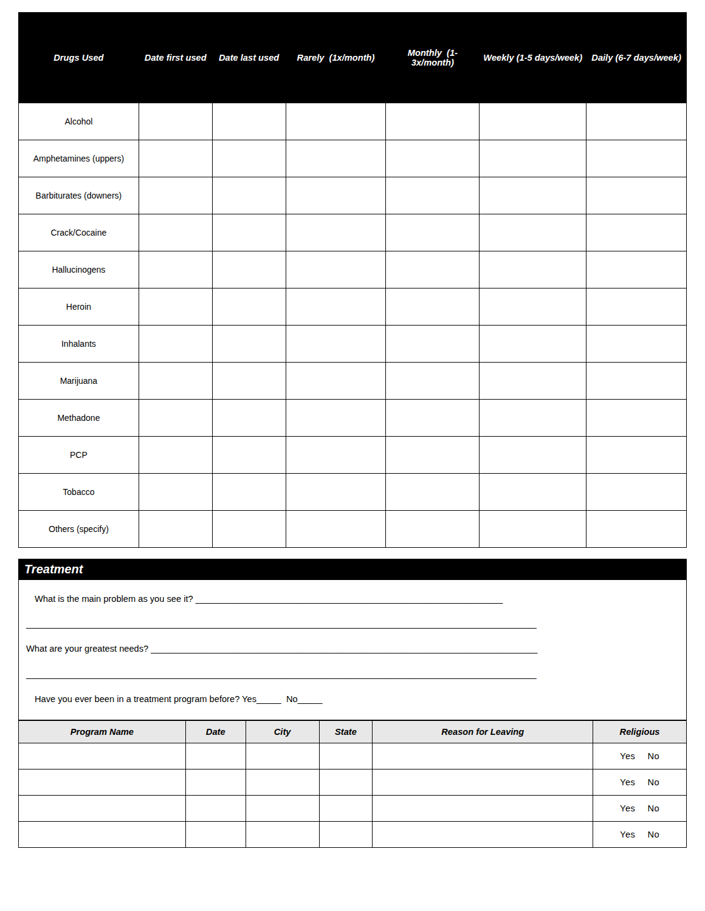| Drugs Used | Date first used | Date last used | Rarely (1x/month) | Monthly (1-3x/month) | Weekly (1-5 days/week) | Daily (6-7 days/week) |
| --- | --- | --- | --- | --- | --- | --- |
| Alcohol | | | | | | |
| Amphetamines (uppers) | | | | | | |
| Barbiturates (downers) | | | | | | |
| Crack/Cocaine | | | | | | |
| Hallucinogens | | | | | | |
| Heroin | | | | | | |
| Inhalants | | | | | | |
| Marijuana | | | | | | |
| Methadone | | | | | | |
| PCP | | | | | | |
| Tobacco | | | | | | |
| Others (specify) | | | | | | |
Treatment
What is the main problem as you see it? ______________________________________________________________
_______________________________________________________________________________________________________
What are your greatest needs? ______________________________________________________________________________
_______________________________________________________________________________________________________
Have you ever been in a treatment program before? Yes_____ No_____
| Program Name | Date | City | State | Reason for Leaving | Religious |
| --- | --- | --- | --- | --- | --- |
| | | | | | Yes No |
| | | | | | Yes No |
| | | | | | Yes No |
| | | | | | Yes No |